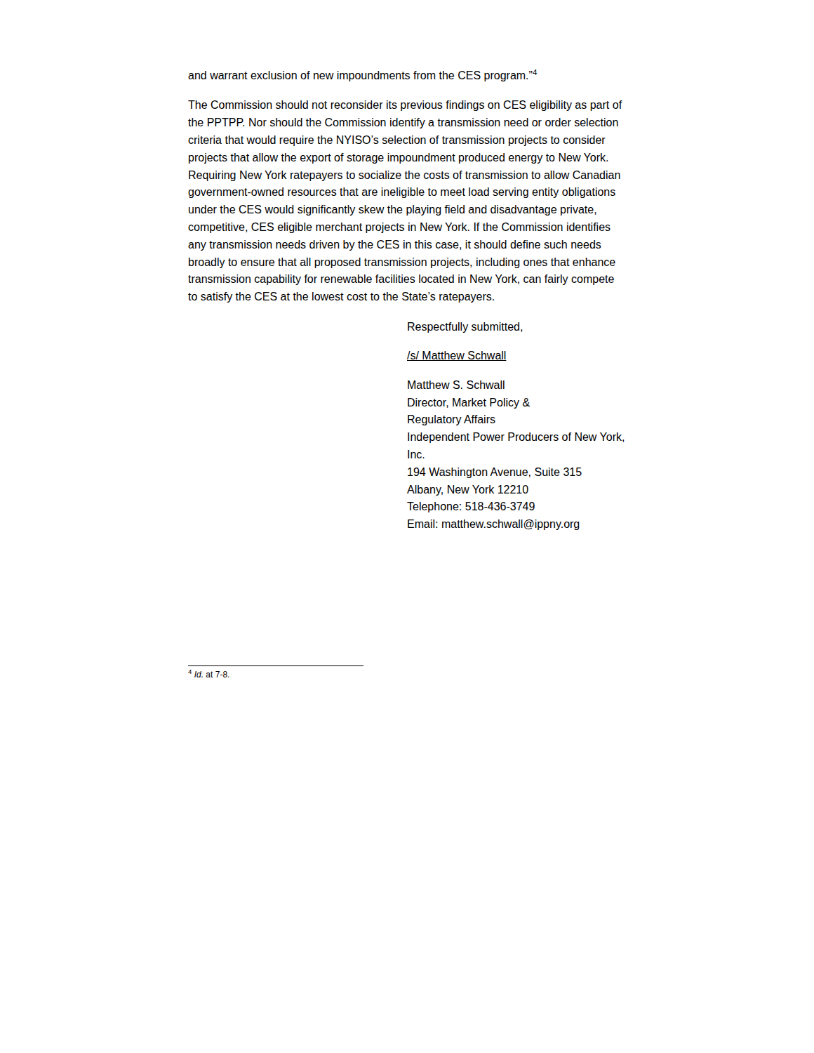and warrant exclusion of new impoundments from the CES program.”4
The Commission should not reconsider its previous findings on CES eligibility as part of the PPTPP. Nor should the Commission identify a transmission need or order selection criteria that would require the NYISO’s selection of transmission projects to consider projects that allow the export of storage impoundment produced energy to New York. Requiring New York ratepayers to socialize the costs of transmission to allow Canadian government-owned resources that are ineligible to meet load serving entity obligations under the CES would significantly skew the playing field and disadvantage private, competitive, CES eligible merchant projects in New York. If the Commission identifies any transmission needs driven by the CES in this case, it should define such needs broadly to ensure that all proposed transmission projects, including ones that enhance transmission capability for renewable facilities located in New York, can fairly compete to satisfy the CES at the lowest cost to the State’s ratepayers.
Respectfully submitted,
/s/ Matthew Schwall
Matthew S. Schwall Director, Market Policy & Regulatory Affairs Independent Power Producers of New York, Inc. 194 Washington Avenue, Suite 315 Albany, New York 12210 Telephone: 518-436-3749 Email: matthew.schwall@ippny.org
4 Id. at 7-8.